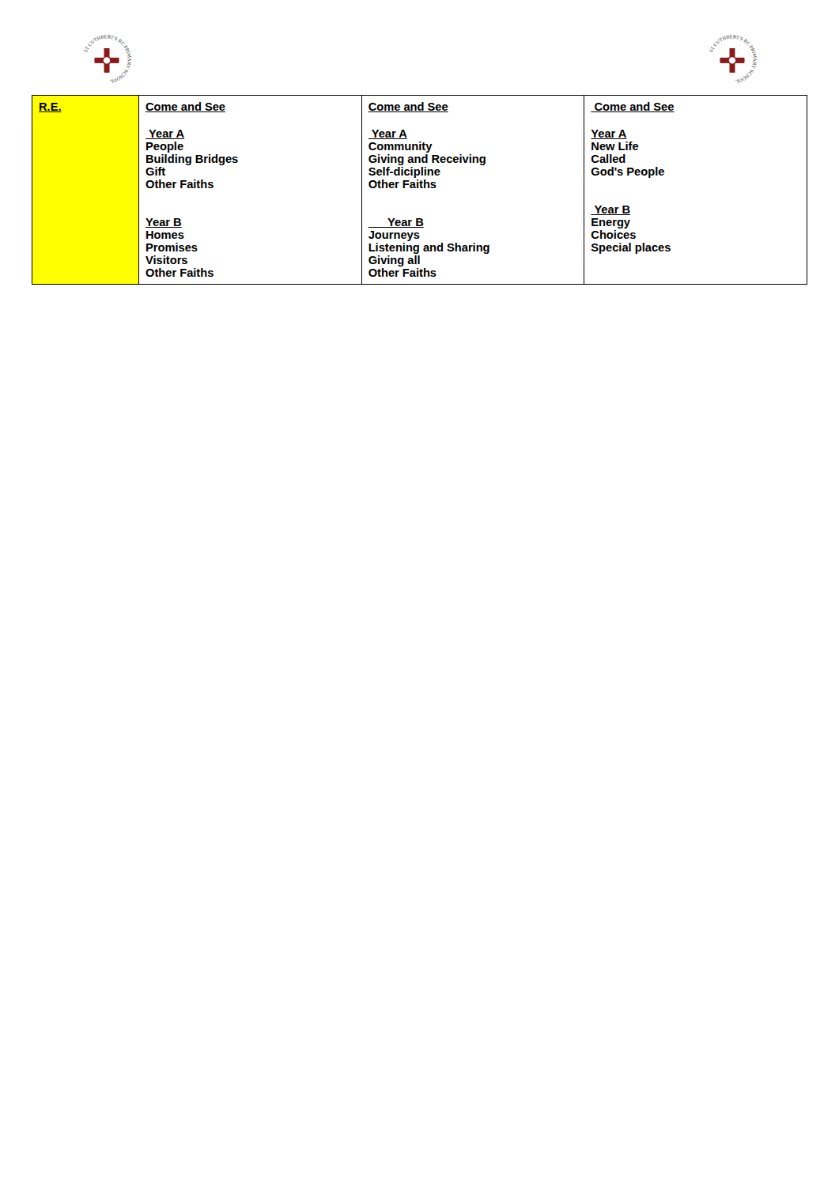ST CUTHBERT'S RC PRIMARY SCHOOL
ST CUTHBERT'S RC PRIMARY SCHOOL
| R.E. | Come and See Year A People Building Bridges Gift Other Faiths Year B Homes Promises Visitors Other Faiths | Come and See Year A Community Giving and Receiving Self-dicipline Other Faiths Year B Journeys Listening and Sharing Giving all Other Faiths | Come and See Year A New Life Called God's People Year B Energy Choices Special places |